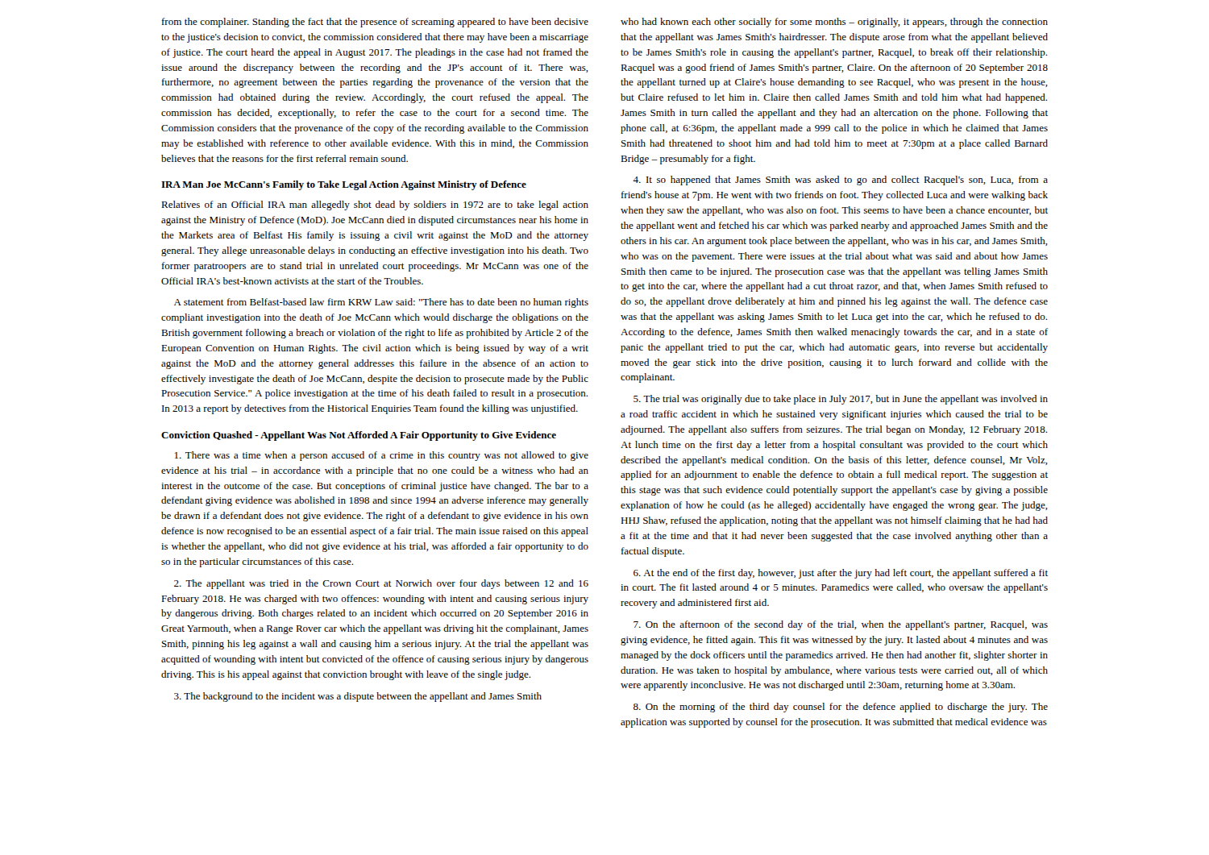from the complainer. Standing the fact that the presence of screaming appeared to have been decisive to the justice's decision to convict, the commission considered that there may have been a miscarriage of justice. The court heard the appeal in August 2017. The pleadings in the case had not framed the issue around the discrepancy between the recording and the JP's account of it. There was, furthermore, no agreement between the parties regarding the provenance of the version that the commission had obtained during the review. Accordingly, the court refused the appeal. The commission has decided, exceptionally, to refer the case to the court for a second time. The Commission considers that the provenance of the copy of the recording available to the Commission may be established with reference to other available evidence. With this in mind, the Commission believes that the reasons for the first referral remain sound.
IRA Man Joe McCann's Family to Take Legal Action Against Ministry of Defence
Relatives of an Official IRA man allegedly shot dead by soldiers in 1972 are to take legal action against the Ministry of Defence (MoD). Joe McCann died in disputed circumstances near his home in the Markets area of Belfast His family is issuing a civil writ against the MoD and the attorney general. They allege unreasonable delays in conducting an effective investigation into his death. Two former paratroopers are to stand trial in unrelated court proceedings. Mr McCann was one of the Official IRA's best-known activists at the start of the Troubles.
A statement from Belfast-based law firm KRW Law said: "There has to date been no human rights compliant investigation into the death of Joe McCann which would discharge the obligations on the British government following a breach or violation of the right to life as prohibited by Article 2 of the European Convention on Human Rights. The civil action which is being issued by way of a writ against the MoD and the attorney general addresses this failure in the absence of an action to effectively investigate the death of Joe McCann, despite the decision to prosecute made by the Public Prosecution Service." A police investigation at the time of his death failed to result in a prosecution. In 2013 a report by detectives from the Historical Enquiries Team found the killing was unjustified.
Conviction Quashed - Appellant Was Not Afforded A Fair Opportunity to Give Evidence
1. There was a time when a person accused of a crime in this country was not allowed to give evidence at his trial – in accordance with a principle that no one could be a witness who had an interest in the outcome of the case. But conceptions of criminal justice have changed. The bar to a defendant giving evidence was abolished in 1898 and since 1994 an adverse inference may generally be drawn if a defendant does not give evidence. The right of a defendant to give evidence in his own defence is now recognised to be an essential aspect of a fair trial. The main issue raised on this appeal is whether the appellant, who did not give evidence at his trial, was afforded a fair opportunity to do so in the particular circumstances of this case.
2. The appellant was tried in the Crown Court at Norwich over four days between 12 and 16 February 2018. He was charged with two offences: wounding with intent and causing serious injury by dangerous driving. Both charges related to an incident which occurred on 20 September 2016 in Great Yarmouth, when a Range Rover car which the appellant was driving hit the complainant, James Smith, pinning his leg against a wall and causing him a serious injury. At the trial the appellant was acquitted of wounding with intent but convicted of the offence of causing serious injury by dangerous driving. This is his appeal against that conviction brought with leave of the single judge.
3. The background to the incident was a dispute between the appellant and James Smith
who had known each other socially for some months – originally, it appears, through the connection that the appellant was James Smith's hairdresser. The dispute arose from what the appellant believed to be James Smith's role in causing the appellant's partner, Racquel, to break off their relationship. Racquel was a good friend of James Smith's partner, Claire. On the afternoon of 20 September 2018 the appellant turned up at Claire's house demanding to see Racquel, who was present in the house, but Claire refused to let him in. Claire then called James Smith and told him what had happened. James Smith in turn called the appellant and they had an altercation on the phone. Following that phone call, at 6:36pm, the appellant made a 999 call to the police in which he claimed that James Smith had threatened to shoot him and had told him to meet at 7:30pm at a place called Barnard Bridge – presumably for a fight.
4. It so happened that James Smith was asked to go and collect Racquel's son, Luca, from a friend's house at 7pm. He went with two friends on foot. They collected Luca and were walking back when they saw the appellant, who was also on foot. This seems to have been a chance encounter, but the appellant went and fetched his car which was parked nearby and approached James Smith and the others in his car. An argument took place between the appellant, who was in his car, and James Smith, who was on the pavement. There were issues at the trial about what was said and about how James Smith then came to be injured. The prosecution case was that the appellant was telling James Smith to get into the car, where the appellant had a cut throat razor, and that, when James Smith refused to do so, the appellant drove deliberately at him and pinned his leg against the wall. The defence case was that the appellant was asking James Smith to let Luca get into the car, which he refused to do. According to the defence, James Smith then walked menacingly towards the car, and in a state of panic the appellant tried to put the car, which had automatic gears, into reverse but accidentally moved the gear stick into the drive position, causing it to lurch forward and collide with the complainant.
5. The trial was originally due to take place in July 2017, but in June the appellant was involved in a road traffic accident in which he sustained very significant injuries which caused the trial to be adjourned. The appellant also suffers from seizures. The trial began on Monday, 12 February 2018. At lunch time on the first day a letter from a hospital consultant was provided to the court which described the appellant's medical condition. On the basis of this letter, defence counsel, Mr Volz, applied for an adjournment to enable the defence to obtain a full medical report. The suggestion at this stage was that such evidence could potentially support the appellant's case by giving a possible explanation of how he could (as he alleged) accidentally have engaged the wrong gear. The judge, HHJ Shaw, refused the application, noting that the appellant was not himself claiming that he had had a fit at the time and that it had never been suggested that the case involved anything other than a factual dispute.
6. At the end of the first day, however, just after the jury had left court, the appellant suffered a fit in court. The fit lasted around 4 or 5 minutes. Paramedics were called, who oversaw the appellant's recovery and administered first aid.
7. On the afternoon of the second day of the trial, when the appellant's partner, Racquel, was giving evidence, he fitted again. This fit was witnessed by the jury. It lasted about 4 minutes and was managed by the dock officers until the paramedics arrived. He then had another fit, slighter shorter in duration. He was taken to hospital by ambulance, where various tests were carried out, all of which were apparently inconclusive. He was not discharged until 2:30am, returning home at 3.30am.
8. On the morning of the third day counsel for the defence applied to discharge the jury. The application was supported by counsel for the prosecution. It was submitted that medical evidence was